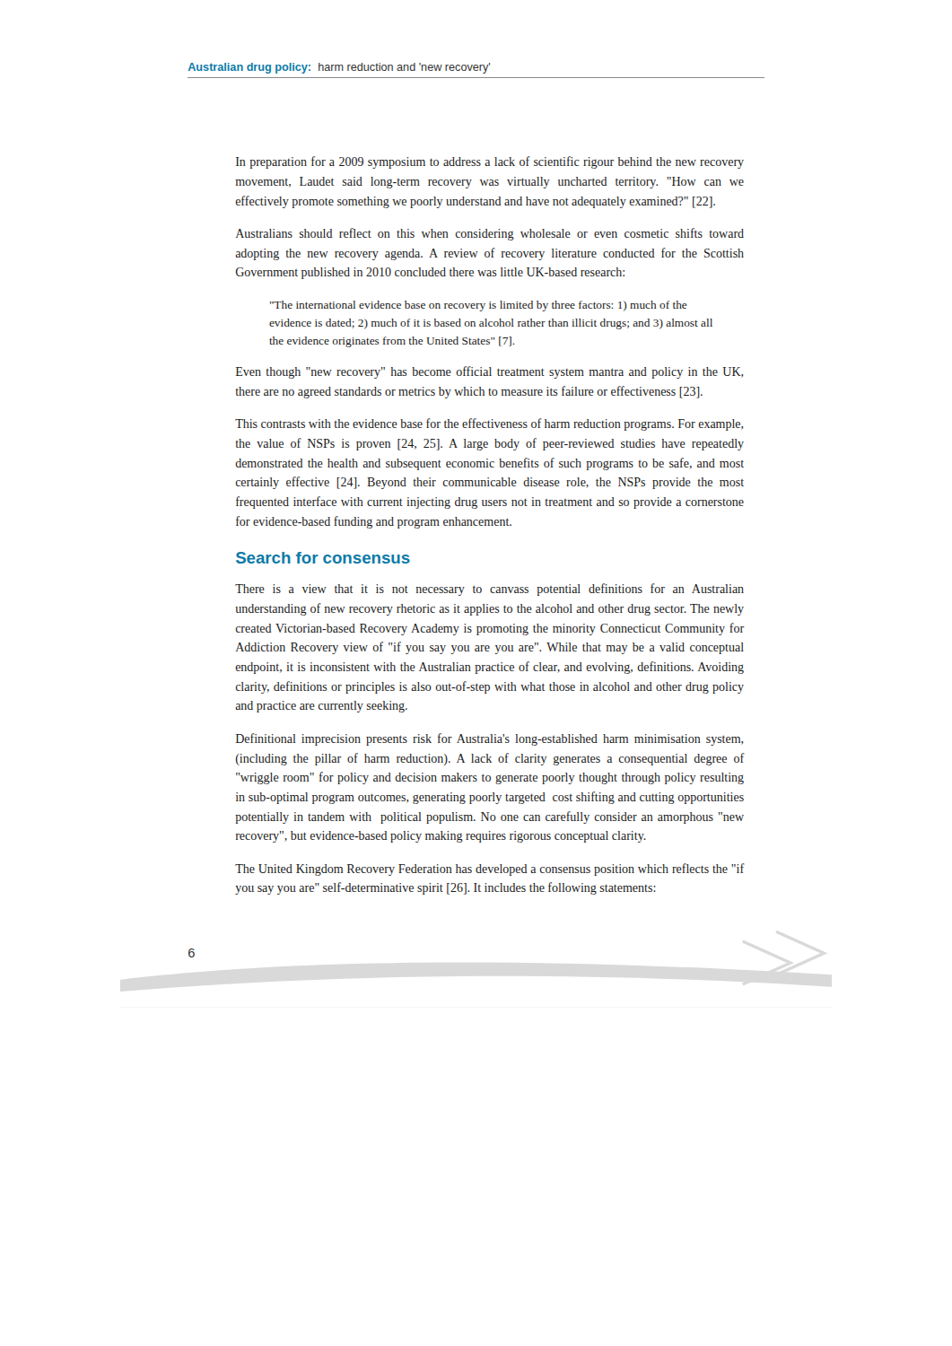Australian drug policy: harm reduction and 'new recovery'
In preparation for a 2009 symposium to address a lack of scientific rigour behind the new recovery movement, Laudet said long-term recovery was virtually uncharted territory. "How can we effectively promote something we poorly understand and have not adequately examined?" [22].
Australians should reflect on this when considering wholesale or even cosmetic shifts toward adopting the new recovery agenda. A review of recovery literature conducted for the Scottish Government published in 2010 concluded there was little UK-based research:
"The international evidence base on recovery is limited by three factors: 1) much of the evidence is dated; 2) much of it is based on alcohol rather than illicit drugs; and 3) almost all the evidence originates from the United States" [7].
Even though "new recovery" has become official treatment system mantra and policy in the UK, there are no agreed standards or metrics by which to measure its failure or effectiveness [23].
This contrasts with the evidence base for the effectiveness of harm reduction programs. For example, the value of NSPs is proven [24, 25]. A large body of peer-reviewed studies have repeatedly demonstrated the health and subsequent economic benefits of such programs to be safe, and most certainly effective [24]. Beyond their communicable disease role, the NSPs provide the most frequented interface with current injecting drug users not in treatment and so provide a cornerstone for evidence-based funding and program enhancement.
Search for consensus
There is a view that it is not necessary to canvass potential definitions for an Australian understanding of new recovery rhetoric as it applies to the alcohol and other drug sector. The newly created Victorian-based Recovery Academy is promoting the minority Connecticut Community for Addiction Recovery view of "if you say you are you are". While that may be a valid conceptual endpoint, it is inconsistent with the Australian practice of clear, and evolving, definitions. Avoiding clarity, definitions or principles is also out-of-step with what those in alcohol and other drug policy and practice are currently seeking.
Definitional imprecision presents risk for Australia's long-established harm minimisation system, (including the pillar of harm reduction). A lack of clarity generates a consequential degree of "wriggle room" for policy and decision makers to generate poorly thought through policy resulting in sub-optimal program outcomes, generating poorly targeted cost shifting and cutting opportunities potentially in tandem with political populism. No one can carefully consider an amorphous "new recovery", but evidence-based policy making requires rigorous conceptual clarity.
The United Kingdom Recovery Federation has developed a consensus position which reflects the "if you say you are" self-determinative spirit [26]. It includes the following statements:
6